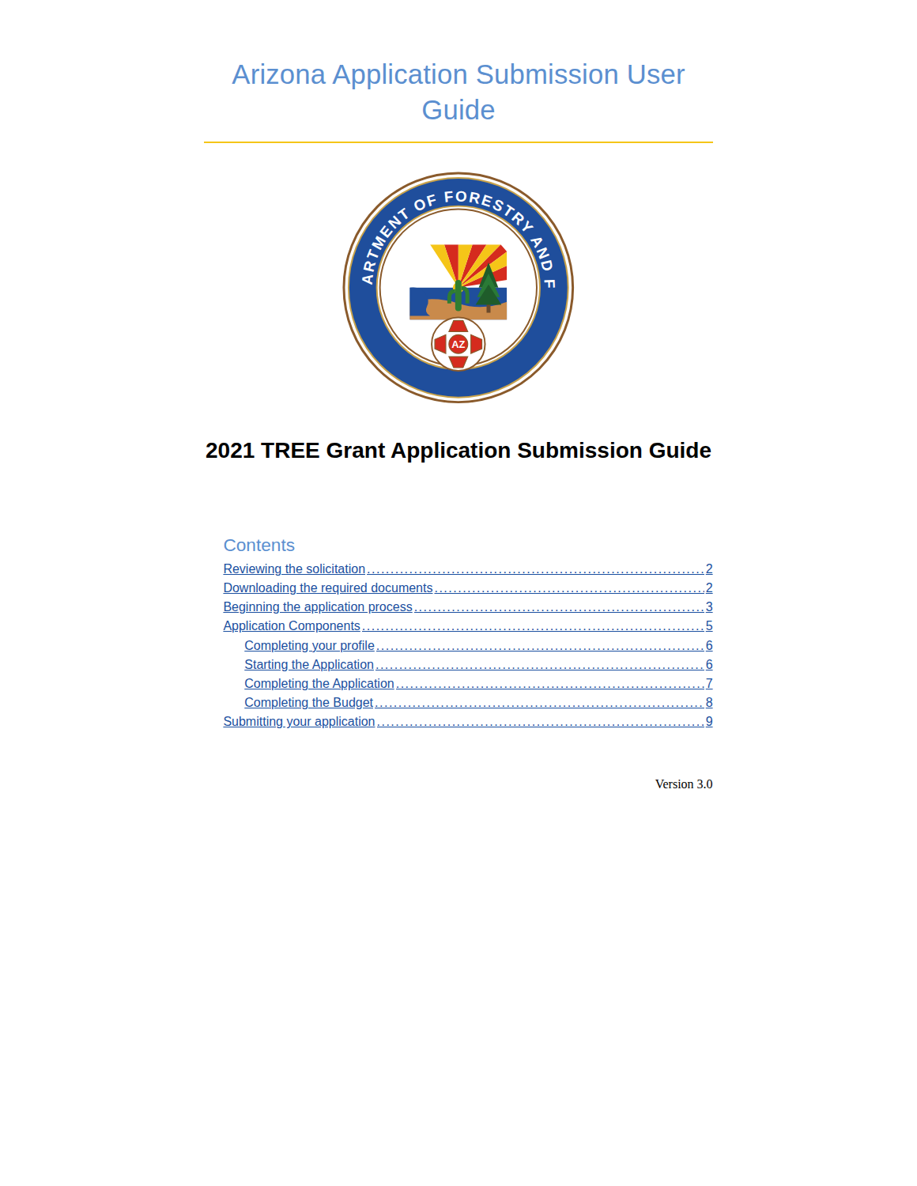Arizona Application Submission User Guide
DEPARTMENT OF FORESTRY AND FIRE MANAGEMENT AZ
2021 TREE Grant Application Submission Guide
Contents
Reviewing the solicitation ................................................................................................ 2
Downloading the required documents ................................................................................ 2
Beginning the application process .................................................................................... 3
Application Components .............................................................................................. 5
Completing your profile ................................................................................................ 6
Starting the Application ................................................................................................ 6
Completing the Application .......................................................................................... 7
Completing the Budget ................................................................................................ 8
Submitting your application .............................................................................................. 9
Version 3.0